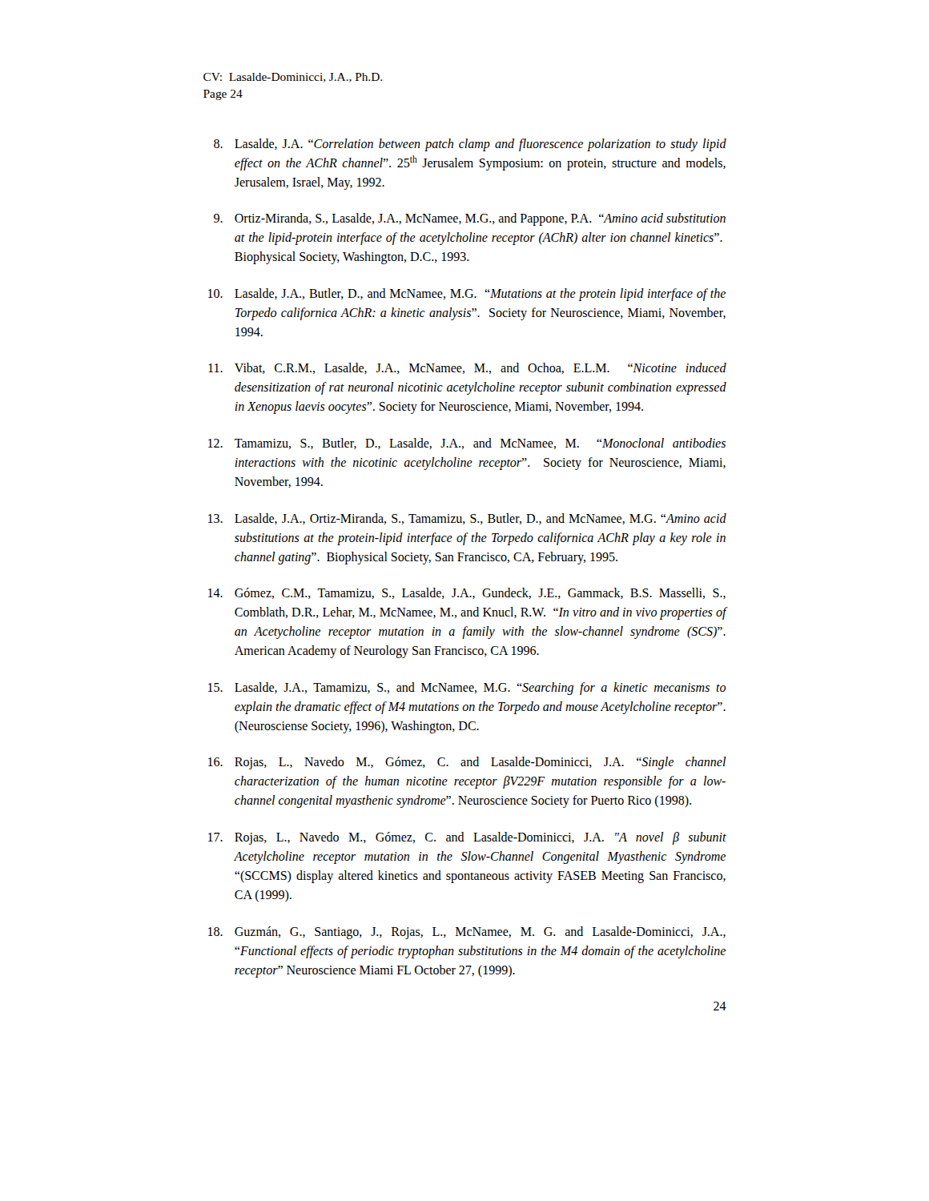CV: Lasalde-Dominicci, J.A., Ph.D.
Page 24
8. Lasalde, J.A. “Correlation between patch clamp and fluorescence polarization to study lipid effect on the AChR channel”. 25th Jerusalem Symposium: on protein, structure and models, Jerusalem, Israel, May, 1992.
9. Ortiz-Miranda, S., Lasalde, J.A., McNamee, M.G., and Pappone, P.A. “Amino acid substitution at the lipid-protein interface of the acetylcholine receptor (AChR) alter ion channel kinetics”. Biophysical Society, Washington, D.C., 1993.
10. Lasalde, J.A., Butler, D., and McNamee, M.G. “Mutations at the protein lipid interface of the Torpedo californica AChR: a kinetic analysis”. Society for Neuroscience, Miami, November, 1994.
11. Vibat, C.R.M., Lasalde, J.A., McNamee, M., and Ochoa, E.L.M. “Nicotine induced desensitization of rat neuronal nicotinic acetylcholine receptor subunit combination expressed in Xenopus laevis oocytes”. Society for Neuroscience, Miami, November, 1994.
12. Tamamizu, S., Butler, D., Lasalde, J.A., and McNamee, M. “Monoclonal antibodies interactions with the nicotinic acetylcholine receptor”. Society for Neuroscience, Miami, November, 1994.
13. Lasalde, J.A., Ortiz-Miranda, S., Tamamizu, S., Butler, D., and McNamee, M.G. “Amino acid substitutions at the protein-lipid interface of the Torpedo californica AChR play a key role in channel gating”. Biophysical Society, San Francisco, CA, February, 1995.
14. Gómez, C.M., Tamamizu, S., Lasalde, J.A., Gundeck, J.E., Gammack, B.S. Masselli, S., Comblath, D.R., Lehar, M., McNamee, M., and Knucl, R.W. “In vitro and in vivo properties of an Acetycholine receptor mutation in a family with the slow-channel syndrome (SCS)”. American Academy of Neurology San Francisco, CA 1996.
15. Lasalde, J.A., Tamamizu, S., and McNamee, M.G. “Searching for a kinetic mecanisms to explain the dramatic effect of M4 mutations on the Torpedo and mouse Acetylcholine receptor”. (Neurosciense Society, 1996), Washington, DC.
16. Rojas, L., Navedo M., Gómez, C. and Lasalde-Dominicci, J.A. “Single channel characterization of the human nicotine receptor β V229F mutation responsible for a low-channel congenital myasthenic syndrome”. Neuroscience Society for Puerto Rico (1998).
17. Rojas, L., Navedo M., Gómez, C. and Lasalde-Dominicci, J.A. "A novel β subunit Acetylcholine receptor mutation in the Slow-Channel Congenital Myasthenic Syndrome “(SCCMS) display altered kinetics and spontaneous activity FASEB Meeting San Francisco, CA (1999).
18. Guzmán, G., Santiago, J., Rojas, L., McNamee, M. G. and Lasalde-Dominicci, J.A., “Functional effects of periodic tryptophan substitutions in the M4 domain of the acetylcholine receptor” Neuroscience Miami FL October 27, (1999).
24